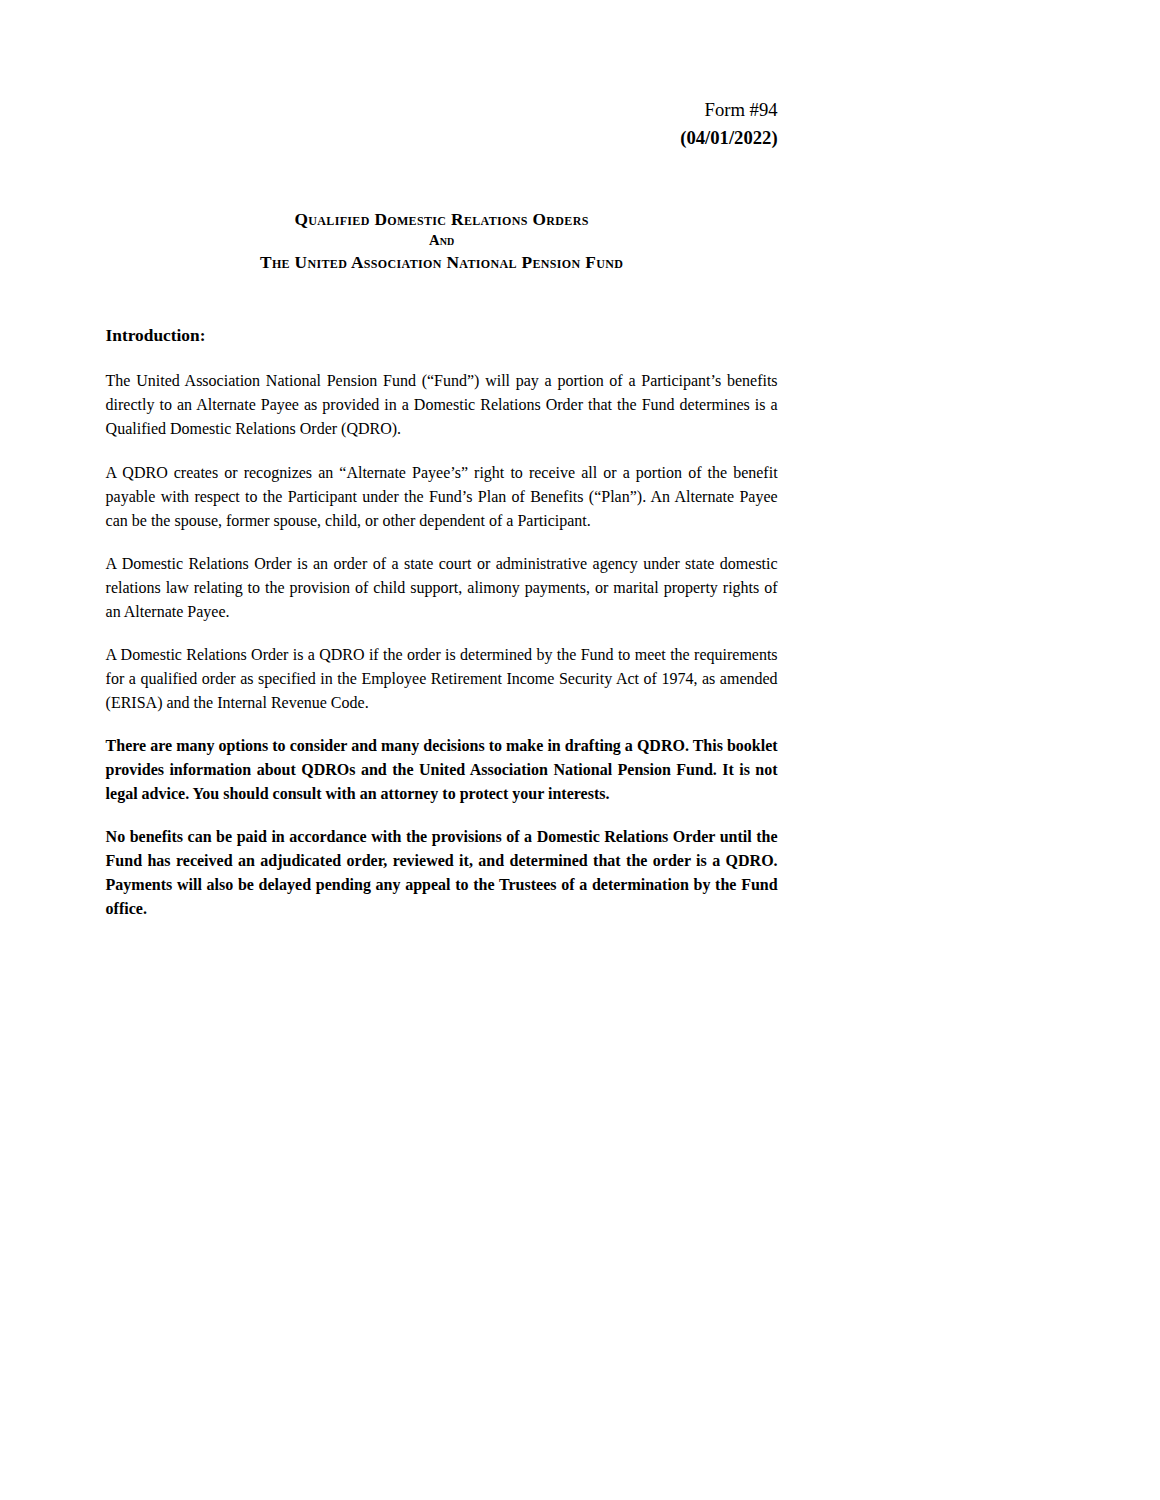Form #94
(04/01/2022)
Qualified Domestic Relations Orders
And
The United Association National Pension Fund
Introduction:
The United Association National Pension Fund (“Fund”) will pay a portion of a Participant’s benefits directly to an Alternate Payee as provided in a Domestic Relations Order that the Fund determines is a Qualified Domestic Relations Order (QDRO).
A QDRO creates or recognizes an “Alternate Payee’s” right to receive all or a portion of the benefit payable with respect to the Participant under the Fund’s Plan of Benefits (“Plan”). An Alternate Payee can be the spouse, former spouse, child, or other dependent of a Participant.
A Domestic Relations Order is an order of a state court or administrative agency under state domestic relations law relating to the provision of child support, alimony payments, or marital property rights of an Alternate Payee.
A Domestic Relations Order is a QDRO if the order is determined by the Fund to meet the requirements for a qualified order as specified in the Employee Retirement Income Security Act of 1974, as amended (ERISA) and the Internal Revenue Code.
There are many options to consider and many decisions to make in drafting a QDRO. This booklet provides information about QDROs and the United Association National Pension Fund. It is not legal advice. You should consult with an attorney to protect your interests.
No benefits can be paid in accordance with the provisions of a Domestic Relations Order until the Fund has received an adjudicated order, reviewed it, and determined that the order is a QDRO. Payments will also be delayed pending any appeal to the Trustees of a determination by the Fund office.